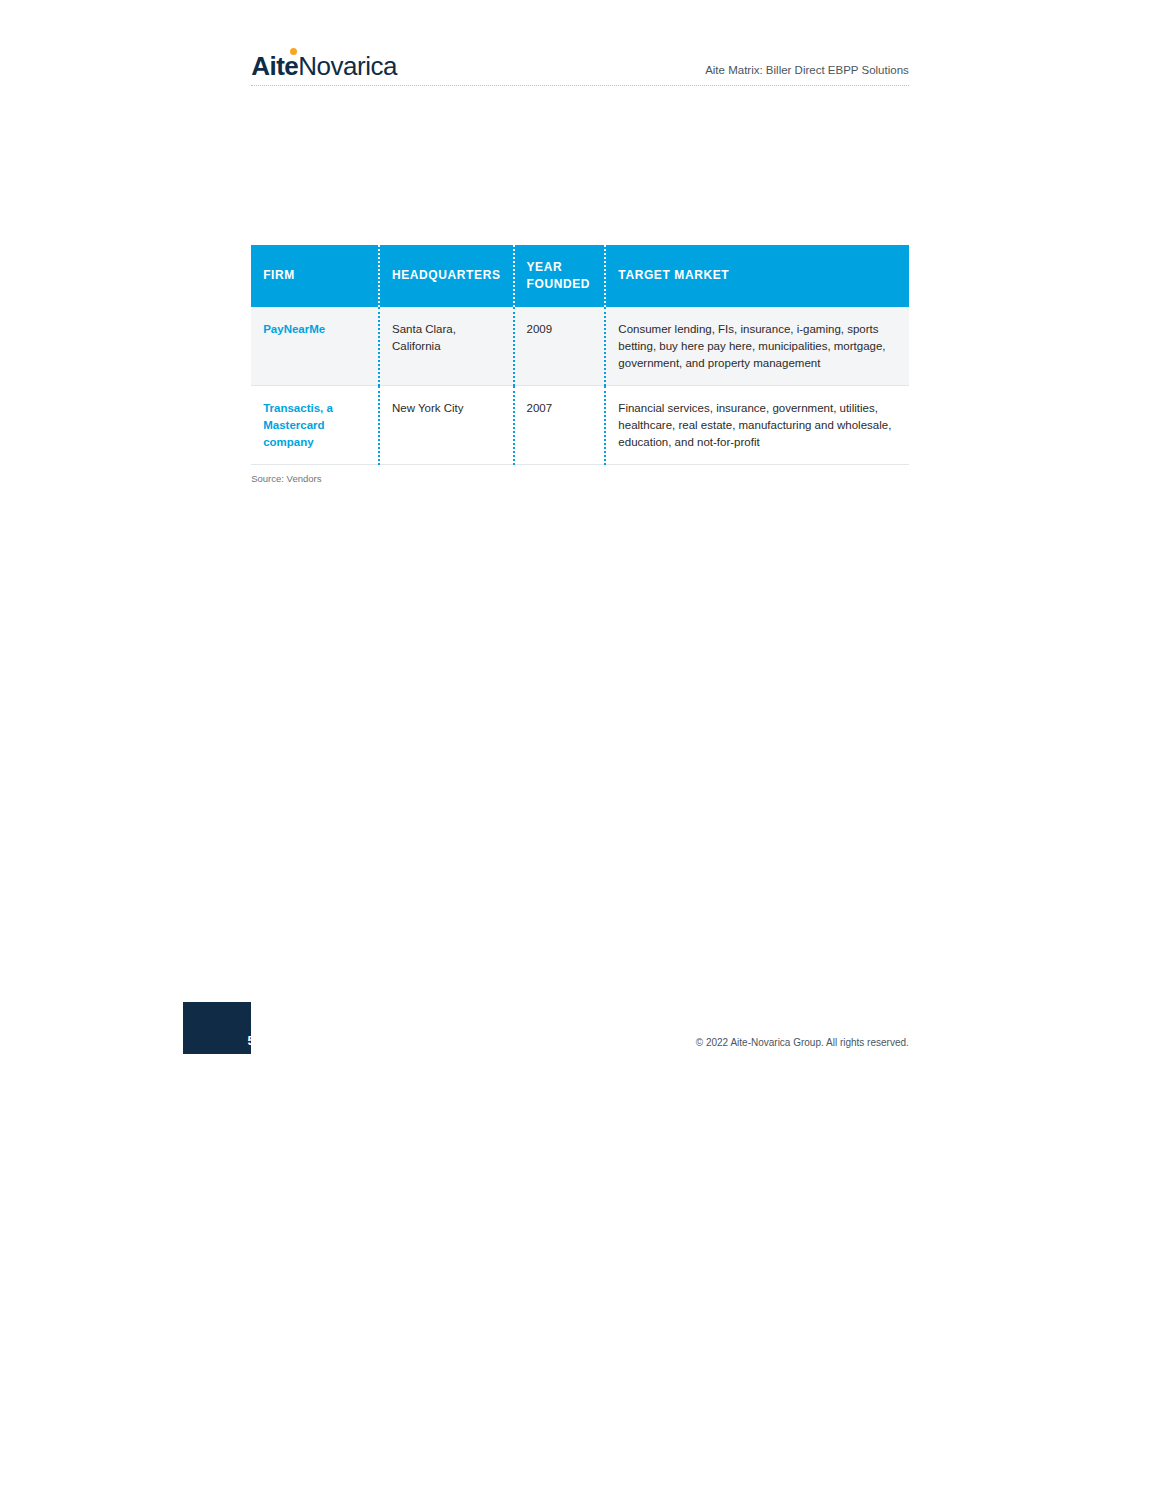Aite Novarica
Aite Matrix: Biller Direct EBPP Solutions
| Firm | Headquarters | Year Founded | Target Market |
| --- | --- | --- | --- |
| PayNearMe | Santa Clara, California | 2009 | Consumer lending, FIs, insurance, i-gaming, sports betting, buy here pay here, municipalities, mortgage, government, and property management |
| Transactis, a Mastercard company | New York City | 2007 | Financial services, insurance, government, utilities, healthcare, real estate, manufacturing and wholesale, education, and not-for-profit |
Source: Vendors
5
© 2022 Aite-Novarica Group. All rights reserved.